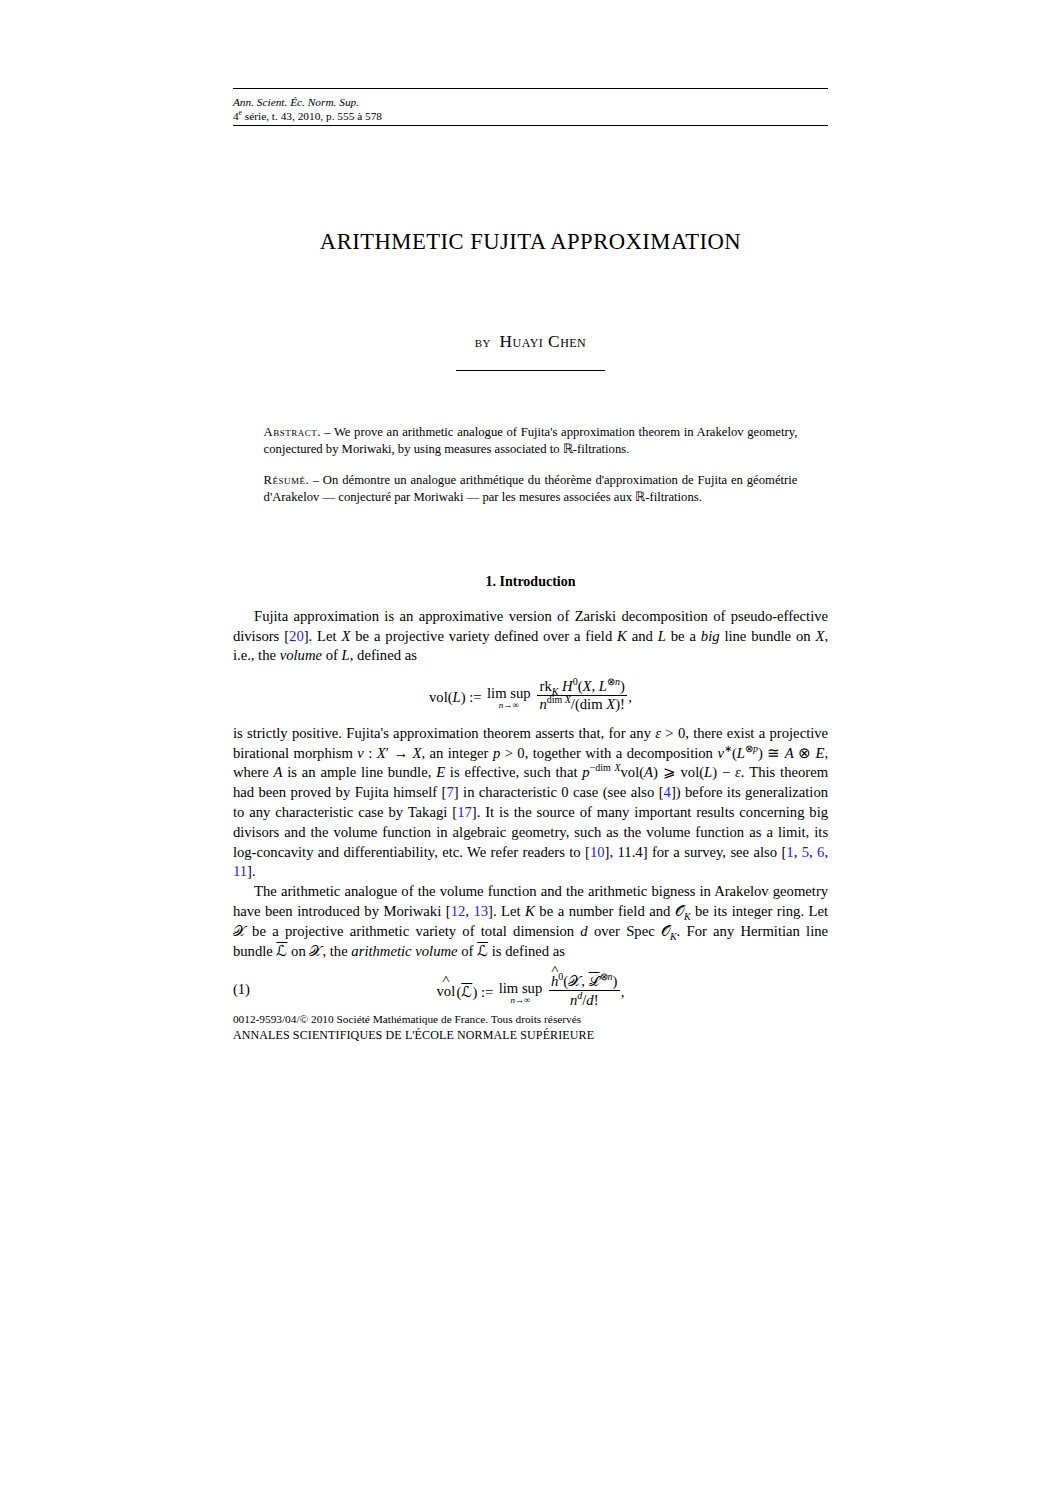Ann. Scient. Éc. Norm. Sup.
4e série, t. 43, 2010, p. 555 à 578
ARITHMETIC FUJITA APPROXIMATION
by Huayi Chen
Abstract. – We prove an arithmetic analogue of Fujita's approximation theorem in Arakelov geometry, conjectured by Moriwaki, by using measures associated to ℝ-filtrations.
Résumé. – On démontre un analogue arithmétique du théorème d'approximation de Fujita en géométrie d'Arakelov — conjecturé par Moriwaki — par les mesures associées aux ℝ-filtrations.
1. Introduction
Fujita approximation is an approximative version of Zariski decomposition of pseudo-effective divisors [20]. Let X be a projective variety defined over a field K and L be a big line bundle on X, i.e., the volume of L, defined as
vol(L) := lim sup n→∞ rkK H0(X, L⊗n) ndim X/(dim X)! ,
is strictly positive. Fujita's approximation theorem asserts that, for any ε > 0, there exist a projective birational morphism ν : X′ → X, an integer p > 0, together with a decomposition ν∗(L⊗p) ≅ A ⊗ E, where A is an ample line bundle, E is effective, such that p−dim Xvol(A) ⩾ vol(L) − ε. This theorem had been proved by Fujita himself [7] in characteristic 0 case (see also [4]) before its generalization to any characteristic case by Takagi [17]. It is the source of many important results concerning big divisors and the volume function in algebraic geometry, such as the volume function as a limit, its log-concavity and differentiability, etc. We refer readers to [10], 11.4] for a survey, see also [1, 5, 6, 11].
The arithmetic analogue of the volume function and the arithmetic bigness in Arakelov geometry have been introduced by Moriwaki [12, 13]. Let K be a number field and 𝒪K be its integer ring. Let 𝒳 be a projective arithmetic variety of total dimension d over Spec 𝒪K. For any Hermitian line bundle ℒ on 𝒳, the arithmetic volume of ℒ is defined as
(1) vol  (ℒ) := lim sup n→∞ h0(𝒳, ℒ⊗n) nd/d! ,
0012-9593/04/© 2010 Société Mathématique de France. Tous droits réservés
ANNALES SCIENTIFIQUES DE L'ÉCOLE NORMALE SUPÉRIEURE